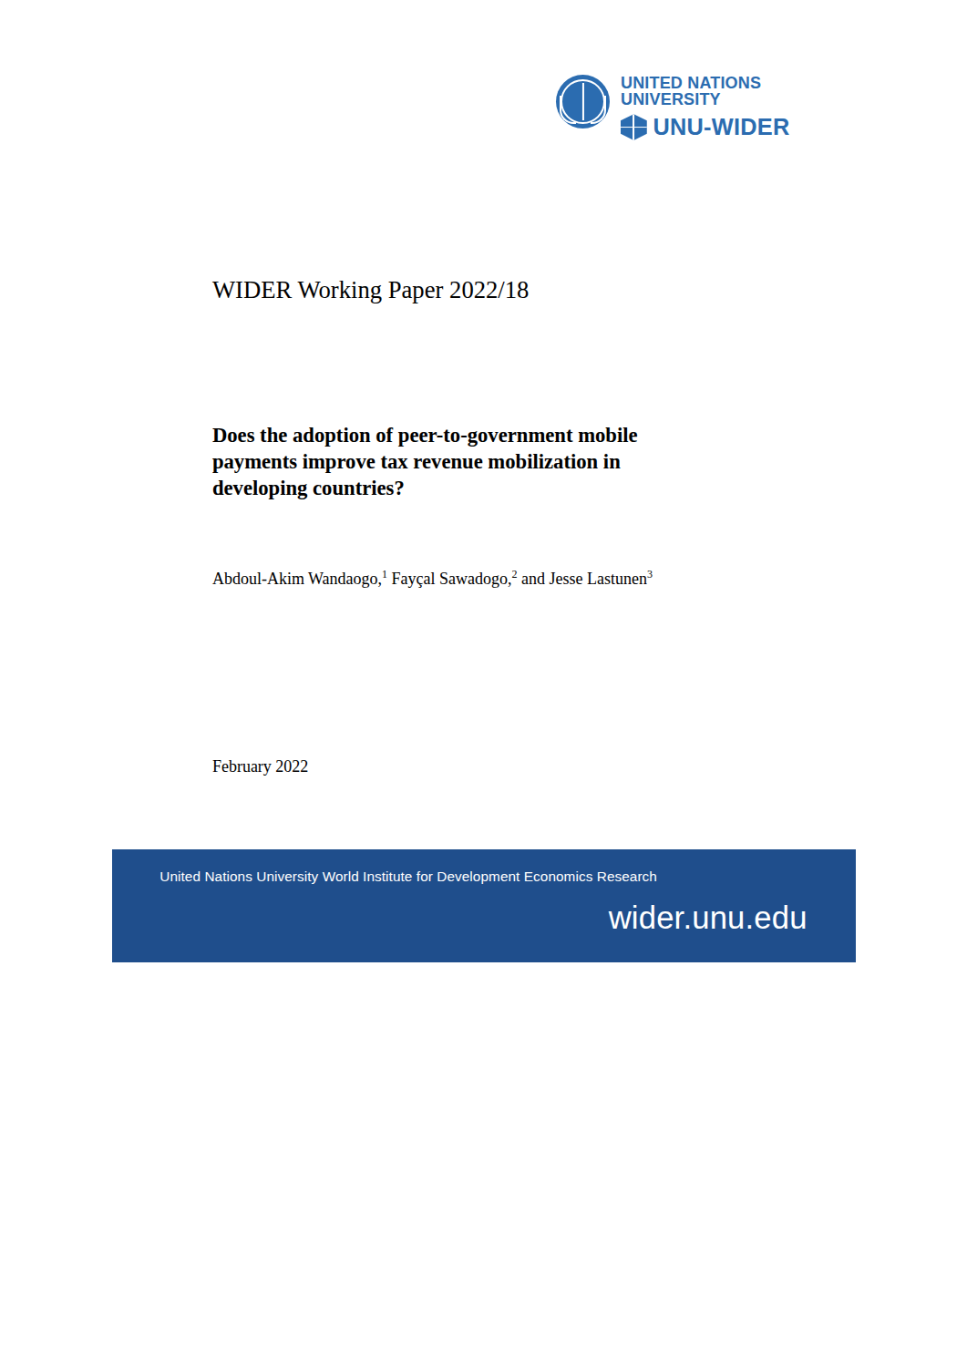UNITED NATIONS
UNIVERSITY
UNU-WIDER
WIDER Working Paper 2022/18
Does the adoption of peer-to-government mobile payments improve tax revenue mobilization in developing countries?
Abdoul-Akim Wandaogo,1 Fayçal Sawadogo,2 and Jesse Lastunen3
February 2022
United Nations University World Institute for Development Economics Research
wider.unu.edu